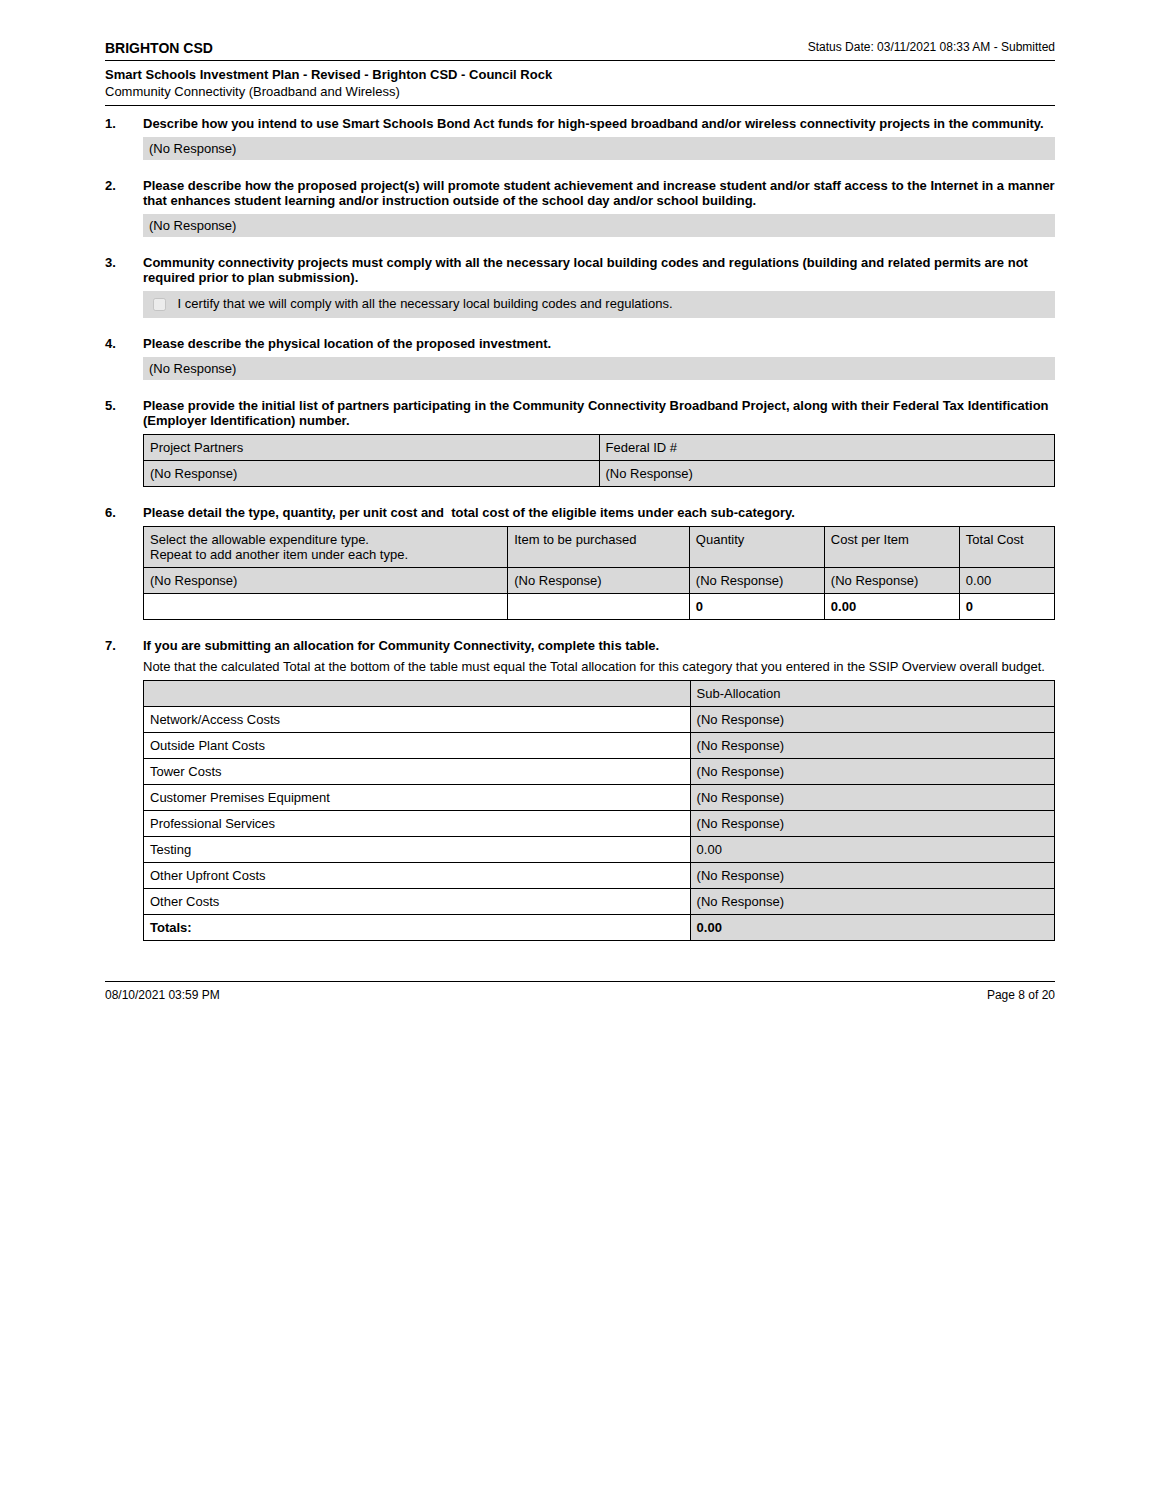BRIGHTON CSD
Status Date: 03/11/2021 08:33 AM - Submitted
Smart Schools Investment Plan - Revised - Brighton CSD - Council Rock
Community Connectivity (Broadband and Wireless)
Describe how you intend to use Smart Schools Bond Act funds for high-speed broadband and/or wireless connectivity projects in the community.
(No Response)
Please describe how the proposed project(s) will promote student achievement and increase student and/or staff access to the Internet in a manner that enhances student learning and/or instruction outside of the school day and/or school building.
(No Response)
Community connectivity projects must comply with all the necessary local building codes and regulations (building and related permits are not required prior to plan submission).
I certify that we will comply with all the necessary local building codes and regulations.
Please describe the physical location of the proposed investment.
(No Response)
Please provide the initial list of partners participating in the Community Connectivity Broadband Project, along with their Federal Tax Identification (Employer Identification) number.
| Project Partners | Federal ID # |
| --- | --- |
| (No Response) | (No Response) |
Please detail the type, quantity, per unit cost and total cost of the eligible items under each sub-category.
| Select the allowable expenditure type. Repeat to add another item under each type. | Item to be purchased | Quantity | Cost per Item | Total Cost |
| --- | --- | --- | --- | --- |
| (No Response) | (No Response) | (No Response) | (No Response) | 0.00 |
| | | 0 | 0.00 | 0 |
If you are submitting an allocation for Community Connectivity, complete this table.
Note that the calculated Total at the bottom of the table must equal the Total allocation for this category that you entered in the SSIP Overview overall budget.
| | Sub-Allocation |
| --- | --- |
| Network/Access Costs | (No Response) |
| Outside Plant Costs | (No Response) |
| Tower Costs | (No Response) |
| Customer Premises Equipment | (No Response) |
| Professional Services | (No Response) |
| Testing | 0.00 |
| Other Upfront Costs | (No Response) |
| Other Costs | (No Response) |
| Totals: | 0.00 |
08/10/2021 03:59 PM
Page 8 of 20